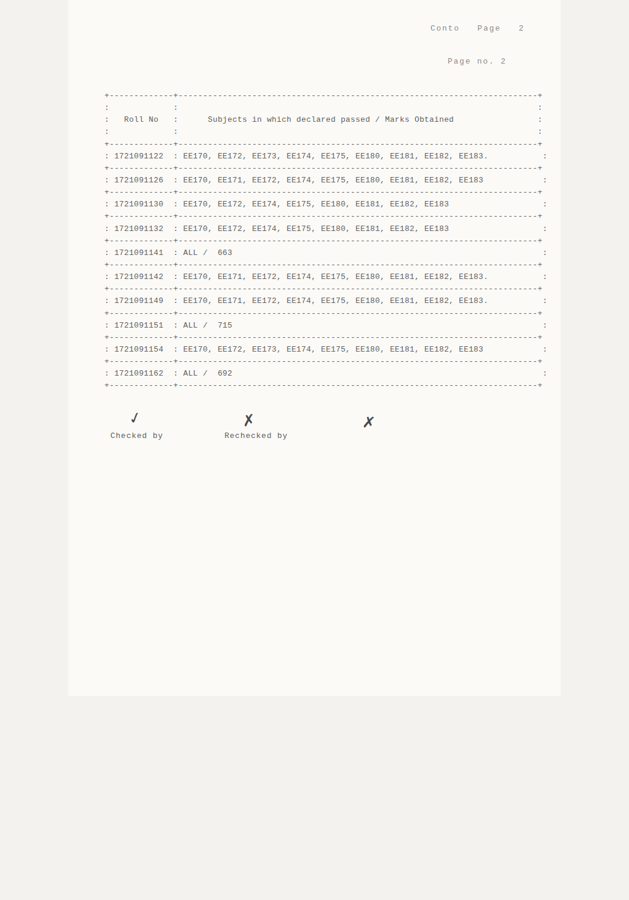Conto Page 2
Page no. 2
+-------------+-------------------------------------------------------------------------+
:             :                                                                         :
:   Roll No   :      Subjects in which declared passed / Marks Obtained                 :
:             :                                                                         :
+-------------+-------------------------------------------------------------------------+
: 1721091122  : EE170, EE172, EE173, EE174, EE175, EE180, EE181, EE182, EE183.           :
+-------------+-------------------------------------------------------------------------+
: 1721091126  : EE170, EE171, EE172, EE174, EE175, EE180, EE181, EE182, EE183            :
+-------------+-------------------------------------------------------------------------+
: 1721091130  : EE170, EE172, EE174, EE175, EE180, EE181, EE182, EE183                   :
+-------------+-------------------------------------------------------------------------+
: 1721091132  : EE170, EE172, EE174, EE175, EE180, EE181, EE182, EE183                   :
+-------------+-------------------------------------------------------------------------+
: 1721091141  : ALL /  663                                                               :
+-------------+-------------------------------------------------------------------------+
: 1721091142  : EE170, EE171, EE172, EE174, EE175, EE180, EE181, EE182, EE183.           :
+-------------+-------------------------------------------------------------------------+
: 1721091149  : EE170, EE171, EE172, EE174, EE175, EE180, EE181, EE182, EE183.           :
+-------------+-------------------------------------------------------------------------+
: 1721091151  : ALL /  715                                                               :
+-------------+-------------------------------------------------------------------------+
: 1721091154  : EE170, EE172, EE173, EE174, EE175, EE180, EE181, EE182, EE183            :
+-------------+-------------------------------------------------------------------------+
: 1721091162  : ALL /  692                                                               :
+-------------+-------------------------------------------------------------------------+
✓ ✗ ✗ Checked by Rechecked by